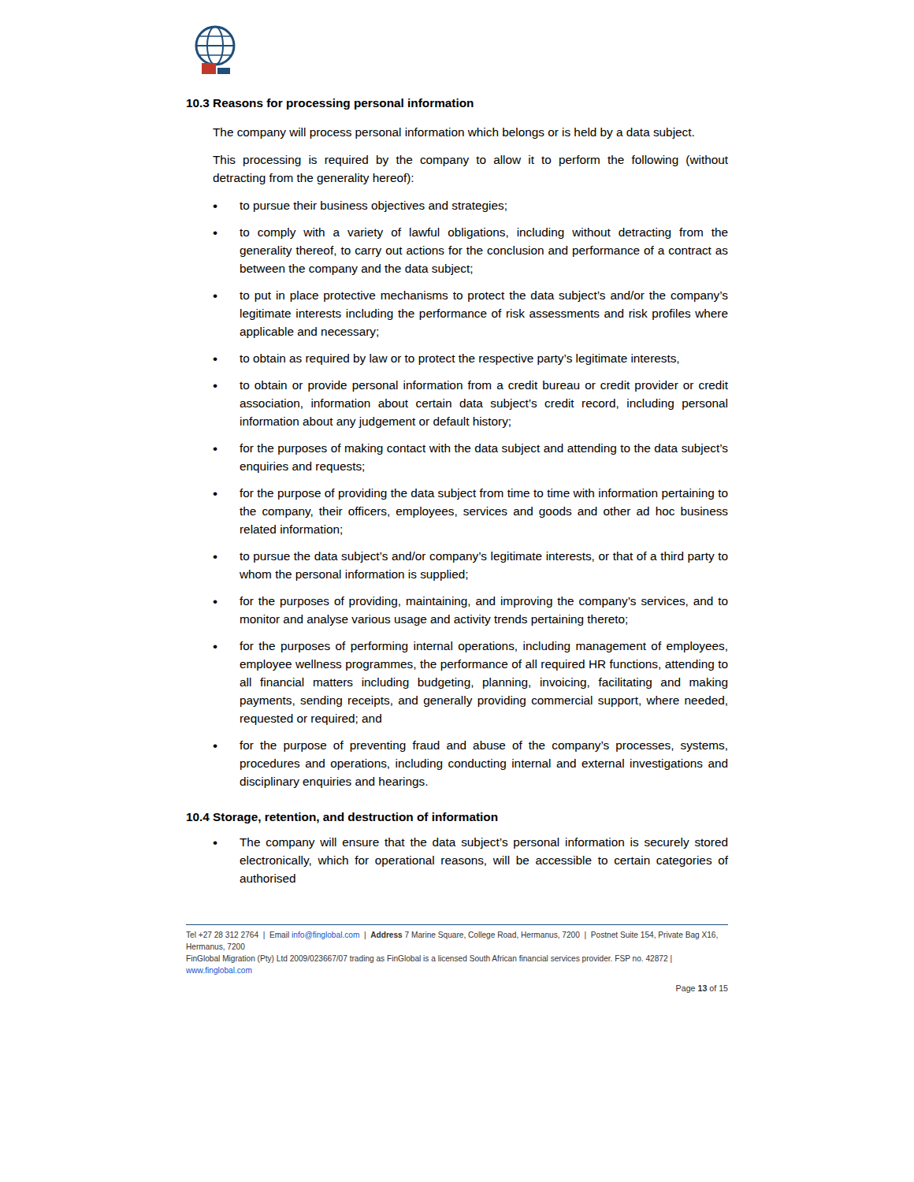10.3 Reasons for processing personal information
The company will process personal information which belongs or is held by a data subject.
This processing is required by the company to allow it to perform the following (without detracting from the generality hereof):
to pursue their business objectives and strategies;
to comply with a variety of lawful obligations, including without detracting from the generality thereof, to carry out actions for the conclusion and performance of a contract as between the company and the data subject;
to put in place protective mechanisms to protect the data subject’s and/or the company’s legitimate interests including the performance of risk assessments and risk profiles where applicable and necessary;
to obtain as required by law or to protect the respective party’s legitimate interests,
to obtain or provide personal information from a credit bureau or credit provider or credit association, information about certain data subject’s credit record, including personal information about any judgement or default history;
for the purposes of making contact with the data subject and attending to the data subject’s enquiries and requests;
for the purpose of providing the data subject from time to time with information pertaining to the company, their officers, employees, services and goods and other ad hoc business related information;
to pursue the data subject’s and/or company’s legitimate interests, or that of a third party to whom the personal information is supplied;
for the purposes of providing, maintaining, and improving the company’s services, and to monitor and analyse various usage and activity trends pertaining thereto;
for the purposes of performing internal operations, including management of employees, employee wellness programmes, the performance of all required HR functions, attending to all financial matters including budgeting, planning, invoicing, facilitating and making payments, sending receipts, and generally providing commercial support, where needed, requested or required; and
for the purpose of preventing fraud and abuse of the company’s processes, systems, procedures and operations, including conducting internal and external investigations and disciplinary enquiries and hearings.
10.4 Storage, retention, and destruction of information
The company will ensure that the data subject’s personal information is securely stored electronically, which for operational reasons, will be accessible to certain categories of authorised
Tel +27 28 312 2764 | Email info@finglobal.com | Address 7 Marine Square, College Road, Hermanus, 7200 | Postnet Suite 154, Private Bag X16, Hermanus, 7200
FinGlobal Migration (Pty) Ltd 2009/023667/07 trading as FinGlobal is a licensed South African financial services provider. FSP no. 42872 | www.finglobal.com
Page 13 of 15